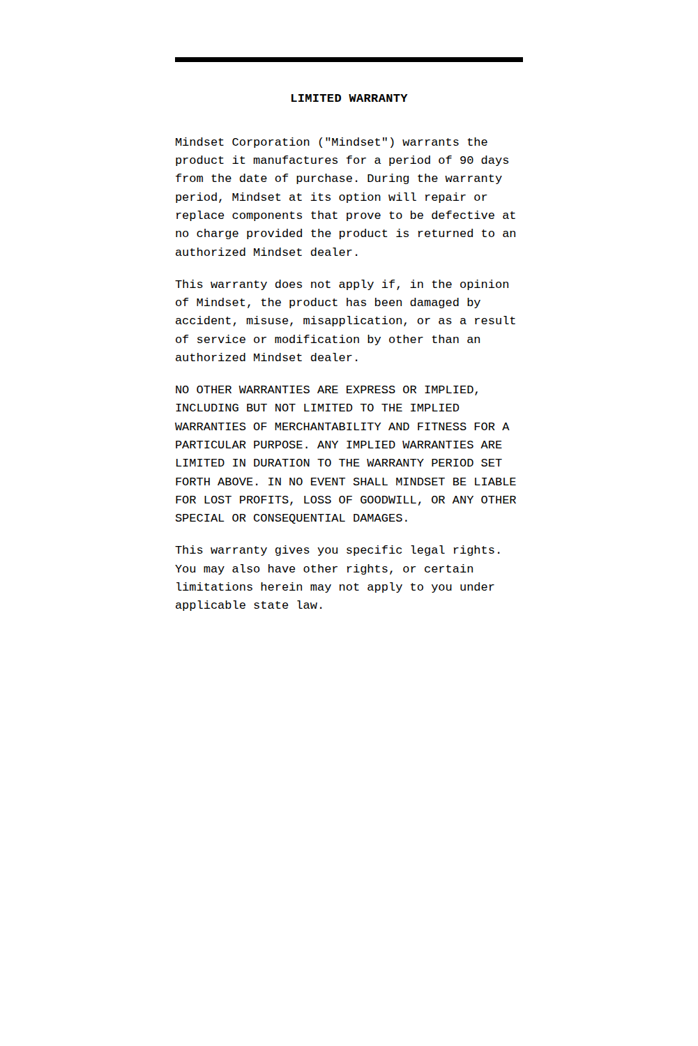LIMITED WARRANTY
Mindset Corporation ("Mindset") warrants the product it manufactures for a period of 90 days from the date of purchase. During the warranty period, Mindset at its option will repair or replace components that prove to be defective at no charge provided the product is returned to an authorized Mindset dealer.
This warranty does not apply if, in the opinion of Mindset, the product has been damaged by accident, misuse, misapplication, or as a result of service or modification by other than an authorized Mindset dealer.
NO OTHER WARRANTIES ARE EXPRESS OR IMPLIED, INCLUDING BUT NOT LIMITED TO THE IMPLIED WARRANTIES OF MERCHANTABILITY AND FITNESS FOR A PARTICULAR PURPOSE. ANY IMPLIED WARRANTIES ARE LIMITED IN DURATION TO THE WARRANTY PERIOD SET FORTH ABOVE. IN NO EVENT SHALL MINDSET BE LIABLE FOR LOST PROFITS, LOSS OF GOODWILL, OR ANY OTHER SPECIAL OR CONSEQUENTIAL DAMAGES.
This warranty gives you specific legal rights. You may also have other rights, or certain limitations herein may not apply to you under applicable state law.